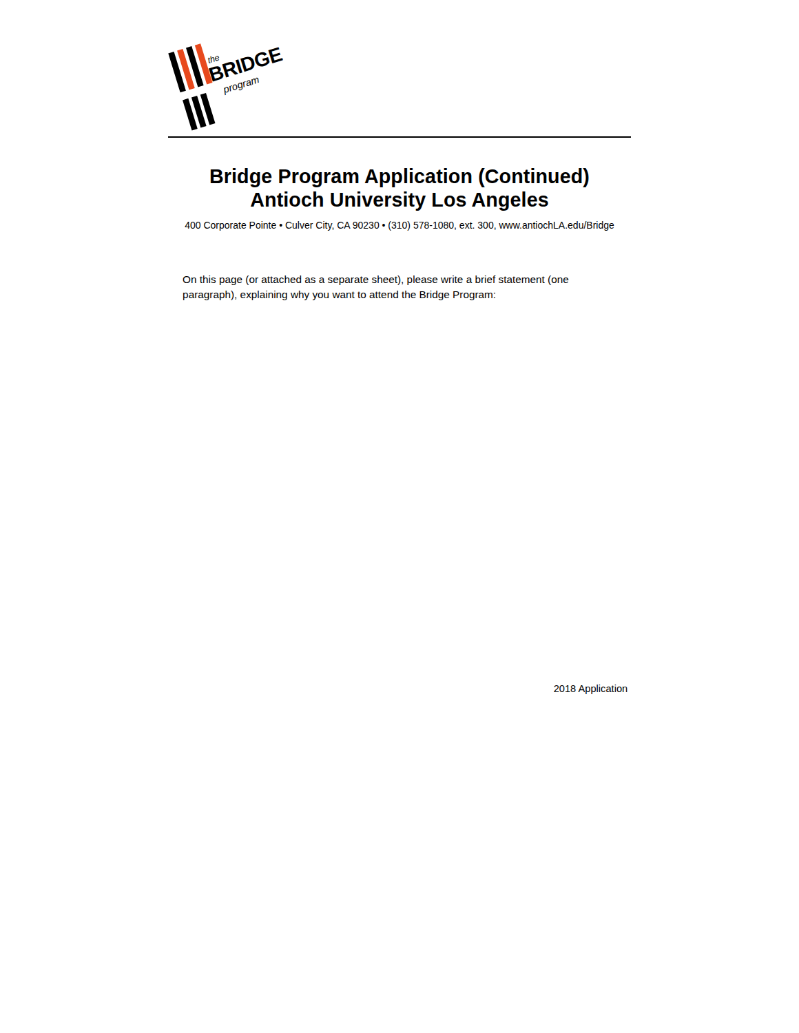the BRIDGE program
Bridge Program Application (Continued)
Antioch University Los Angeles
400 Corporate Pointe • Culver City, CA 90230 • (310) 578-1080, ext. 300, www.antiochLA.edu/Bridge
On this page (or attached as a separate sheet), please write a brief statement (one paragraph), explaining why you want to attend the Bridge Program:
2018 Application